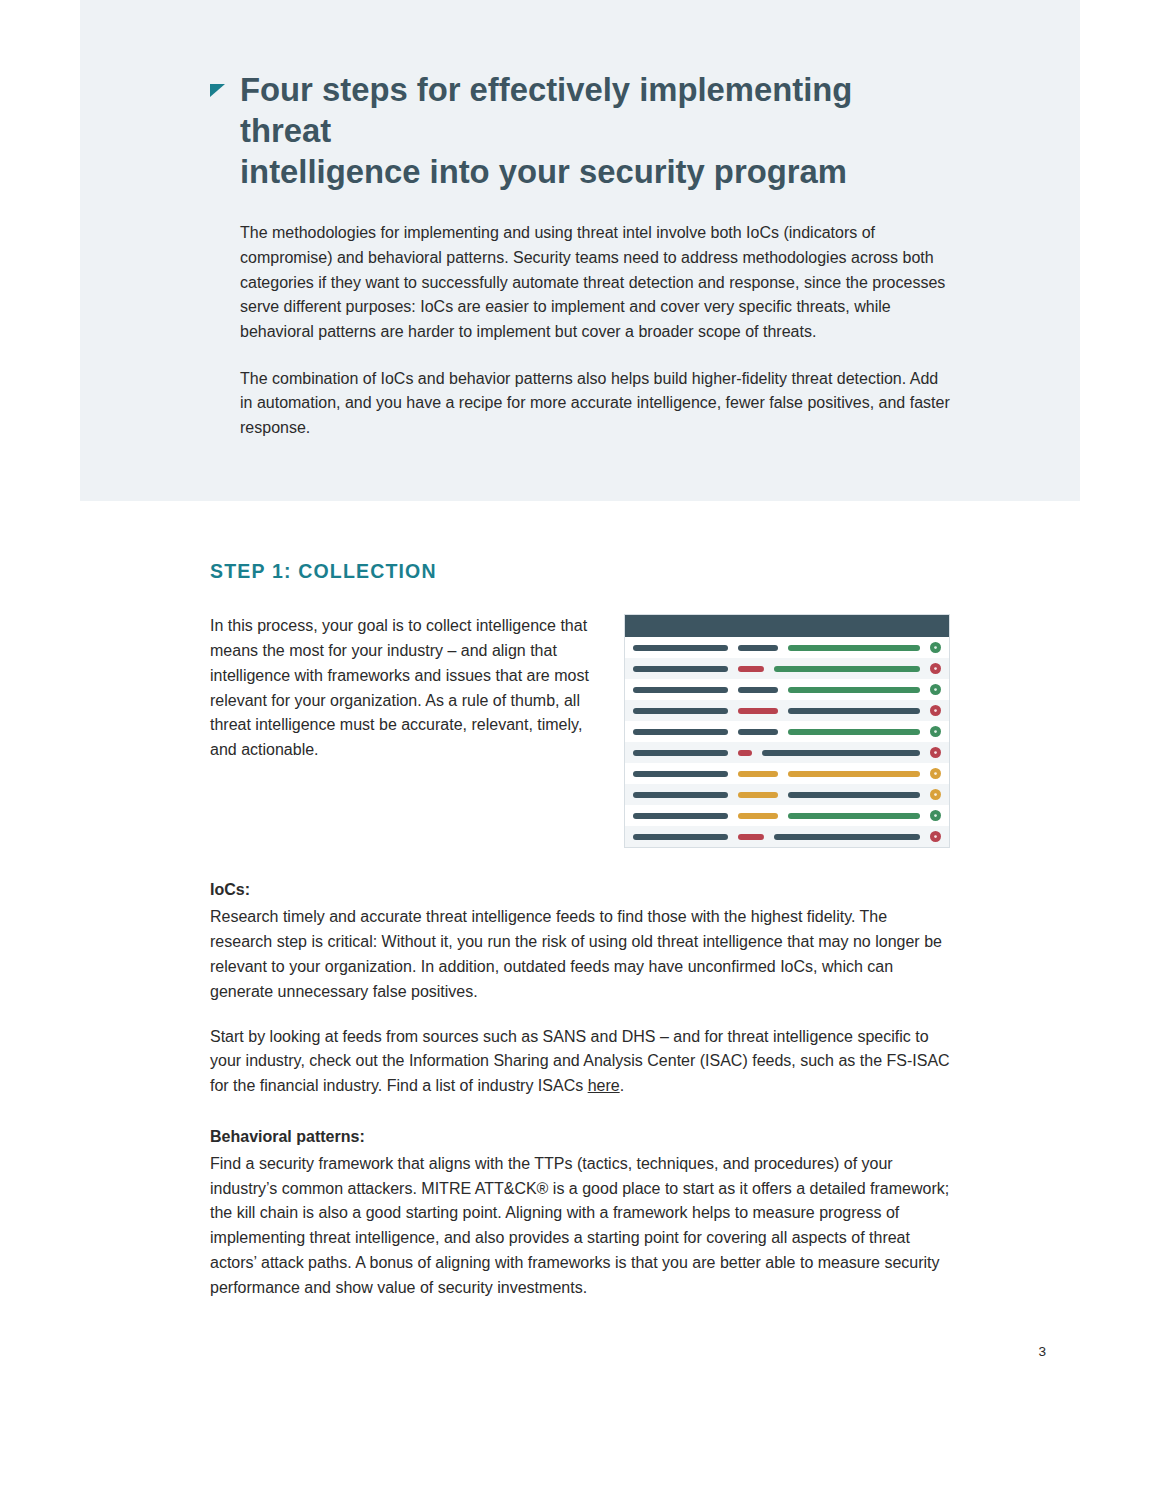Four steps for effectively implementing threat
intelligence into your security program
The methodologies for implementing and using threat intel involve both IoCs (indicators of compromise) and behavioral patterns. Security teams need to address methodologies across both categories if they want to successfully automate threat detection and response, since the processes serve different purposes: IoCs are easier to implement and cover very specific threats, while behavioral patterns are harder to implement but cover a broader scope of threats.
The combination of IoCs and behavior patterns also helps build higher-fidelity threat detection. Add in automation, and you have a recipe for more accurate intelligence, fewer false positives, and faster response.
Step 1: Collection
In this process, your goal is to collect intelligence that means the most for your industry – and align that intelligence with frameworks and issues that are most relevant for your organization. As a rule of thumb, all threat intelligence must be accurate, relevant, timely, and actionable.
IoCs:
Research timely and accurate threat intelligence feeds to find those with the highest fidelity. The research step is critical: Without it, you run the risk of using old threat intelligence that may no longer be relevant to your organization. In addition, outdated feeds may have unconfirmed IoCs, which can generate unnecessary false positives.
Start by looking at feeds from sources such as SANS and DHS – and for threat intelligence specific to your industry, check out the Information Sharing and Analysis Center (ISAC) feeds, such as the FS-ISAC for the financial industry. Find a list of industry ISACs here.
Behavioral patterns:
Find a security framework that aligns with the TTPs (tactics, techniques, and procedures) of your industry’s common attackers. MITRE ATT&CK® is a good place to start as it offers a detailed framework; the kill chain is also a good starting point. Aligning with a framework helps to measure progress of implementing threat intelligence, and also provides a starting point for covering all aspects of threat actors’ attack paths. A bonus of aligning with frameworks is that you are better able to measure security performance and show value of security investments.
3